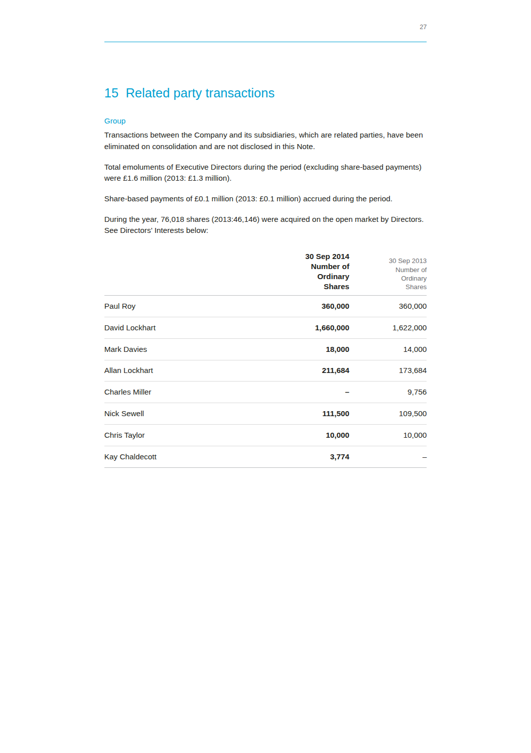27
15 Related party transactions
Group
Transactions between the Company and its subsidiaries, which are related parties, have been eliminated on consolidation and are not disclosed in this Note.
Total emoluments of Executive Directors during the period (excluding share-based payments) were £1.6 million (2013: £1.3 million).
Share-based payments of £0.1 million (2013: £0.1 million) accrued during the period.
During the year, 76,018 shares (2013:46,146) were acquired on the open market by Directors. See Directors’ Interests below:
| | 30 Sep 2014 Number of Ordinary Shares | 30 Sep 2013 Number of Ordinary Shares |
| --- | --- | --- |
| Paul Roy | 360,000 | 360,000 |
| David Lockhart | 1,660,000 | 1,622,000 |
| Mark Davies | 18,000 | 14,000 |
| Allan Lockhart | 211,684 | 173,684 |
| Charles Miller | – | 9,756 |
| Nick Sewell | 111,500 | 109,500 |
| Chris Taylor | 10,000 | 10,000 |
| Kay Chaldecott | 3,774 | – |